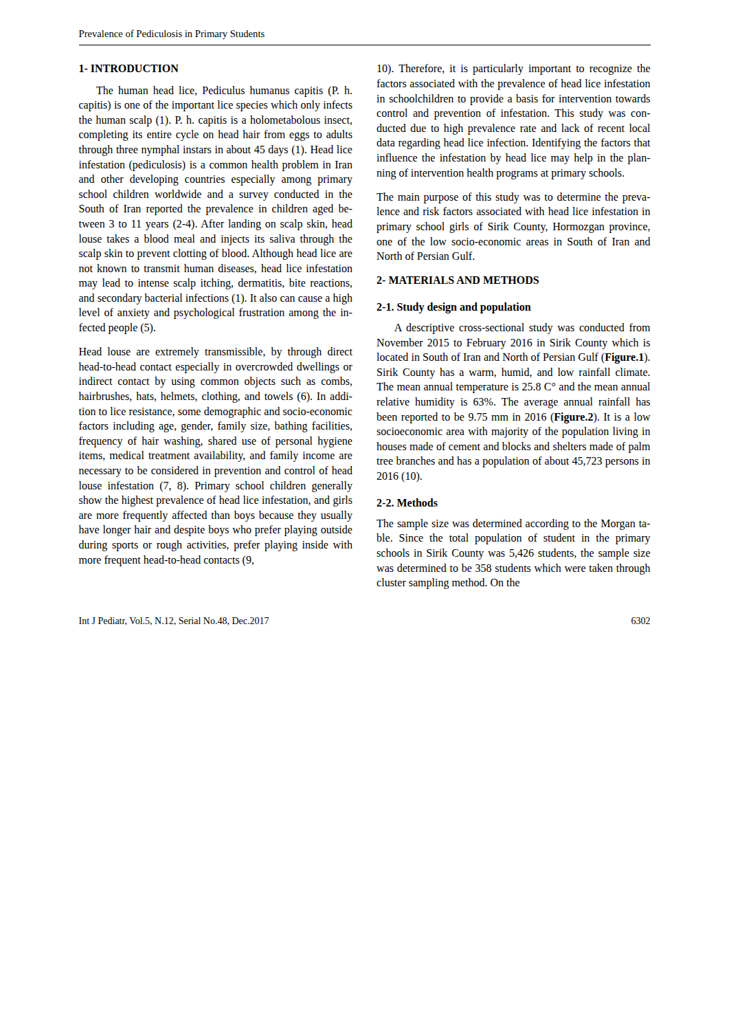Prevalence of Pediculosis in Primary Students
1- INTRODUCTION
The human head lice, Pediculus humanus capitis (P. h. capitis) is one of the important lice species which only infects the human scalp (1). P. h. capitis is a holometabolous insect, completing its entire cycle on head hair from eggs to adults through three nymphal instars in about 45 days (1). Head lice infestation (pediculosis) is a common health problem in Iran and other developing countries especially among primary school children worldwide and a survey conducted in the South of Iran reported the prevalence in children aged between 3 to 11 years (2-4). After landing on scalp skin, head louse takes a blood meal and injects its saliva through the scalp skin to prevent clotting of blood. Although head lice are not known to transmit human diseases, head lice infestation may lead to intense scalp itching, dermatitis, bite reactions, and secondary bacterial infections (1). It also can cause a high level of anxiety and psychological frustration among the infected people (5).
Head louse are extremely transmissible, by through direct head-to-head contact especially in overcrowded dwellings or indirect contact by using common objects such as combs, hairbrushes, hats, helmets, clothing, and towels (6). In addition to lice resistance, some demographic and socio-economic factors including age, gender, family size, bathing facilities, frequency of hair washing, shared use of personal hygiene items, medical treatment availability, and family income are necessary to be considered in prevention and control of head louse infestation (7, 8). Primary school children generally show the highest prevalence of head lice infestation, and girls are more frequently affected than boys because they usually have longer hair and despite boys who prefer playing outside during sports or rough activities, prefer playing inside with more frequent head-to-head contacts (9,
10). Therefore, it is particularly important to recognize the factors associated with the prevalence of head lice infestation in schoolchildren to provide a basis for intervention towards control and prevention of infestation. This study was conducted due to high prevalence rate and lack of recent local data regarding head lice infection. Identifying the factors that influence the infestation by head lice may help in the planning of intervention health programs at primary schools.
The main purpose of this study was to determine the prevalence and risk factors associated with head lice infestation in primary school girls of Sirik County, Hormozgan province, one of the low socio-economic areas in South of Iran and North of Persian Gulf.
2- MATERIALS AND METHODS
2-1. Study design and population
A descriptive cross-sectional study was conducted from November 2015 to February 2016 in Sirik County which is located in South of Iran and North of Persian Gulf (Figure.1). Sirik County has a warm, humid, and low rainfall climate. The mean annual temperature is 25.8 C° and the mean annual relative humidity is 63%. The average annual rainfall has been reported to be 9.75 mm in 2016 (Figure.2). It is a low socioeconomic area with majority of the population living in houses made of cement and blocks and shelters made of palm tree branches and has a population of about 45,723 persons in 2016 (10).
2-2. Methods
The sample size was determined according to the Morgan table. Since the total population of student in the primary schools in Sirik County was 5,426 students, the sample size was determined to be 358 students which were taken through cluster sampling method. On the
Int J Pediatr, Vol.5, N.12, Serial No.48, Dec.2017 6302